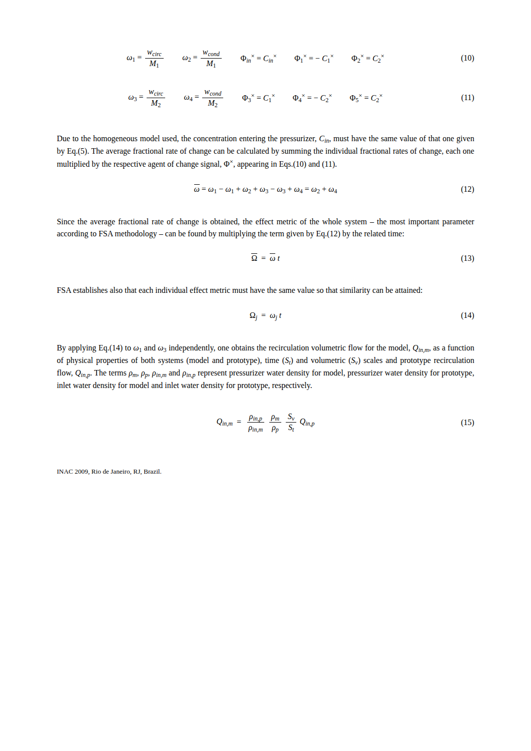ω1 = wcirc M1 ω2 = wcond M1 Φin× = Cin× Φ1× = − C1× Φ2× = C2×
(10)
ω3 = wcirc M2 ω4 = wcond M2 Φ3× = C1× Φ4× = − C2× Φ5× = C2×
(11)
Due to the homogeneous model used, the concentration entering the pressurizer, Cin, must have the same value of that one given by Eq.(5). The average fractional rate of change can be calculated by summing the individual fractional rates of change, each one multiplied by the respective agent of change signal, Φ×, appearing in Eqs.(10) and (11).
ω = ω1 − ω1 + ω2 + ω3 − ω3 + ω4 = ω2 + ω4
(12)
Since the average fractional rate of change is obtained, the effect metric of the whole system – the most important parameter according to FSA methodology – can be found by multiplying the term given by Eq.(12) by the related time:
Ω = ω t
(13)
FSA establishes also that each individual effect metric must have the same value so that similarity can be attained:
Ωj = ωj t
(14)
By applying Eq.(14) to ω1 and ω3 independently, one obtains the recirculation volumetric flow for the model, Qin,m, as a function of physical properties of both systems (model and prototype), time (St) and volumetric (Sv) scales and prototype recirculation flow, Qin,p. The terms ρm, ρp, ρin,m and ρin,p represent pressurizer water density for model, pressurizer water density for prototype, inlet water density for model and inlet water density for prototype, respectively.
Qin,m = ρin,p ρin,m ρm ρp Sv St Qin,p
(15)
INAC 2009, Rio de Janeiro, RJ, Brazil.